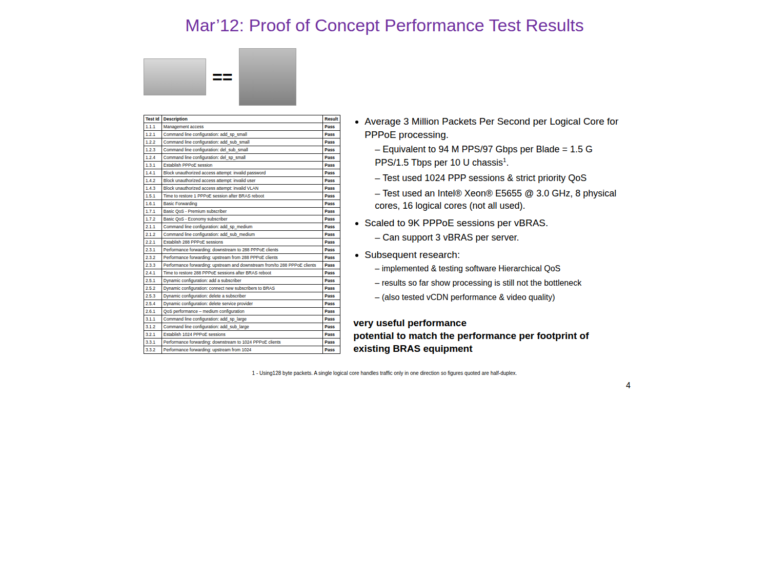Mar’12: Proof of Concept Performance Test Results
==
| Test Id | Description | Result |
| --- | --- | --- |
| 1.1.1 | Management access | Pass |
| 1.2.1 | Command line configuration: add_sp_small | Pass |
| 1.2.2 | Command line configuration: add_sub_small | Pass |
| 1.2.3 | Command line configuration: del_sub_small | Pass |
| 1.2.4 | Command line configuration: del_sp_small | Pass |
| 1.3.1 | Establish PPPoE session | Pass |
| 1.4.1 | Block unauthorized access attempt: invalid password | Pass |
| 1.4.2 | Block unauthorized access attempt: invalid user | Pass |
| 1.4.3 | Block unauthorized access attempt: invalid VLAN | Pass |
| 1.5.1 | Time to restore 1 PPPoE session after BRAS reboot | Pass |
| 1.6.1 | Basic Forwarding | Pass |
| 1.7.1 | Basic QoS - Premium subscriber | Pass |
| 1.7.2 | Basic QoS - Economy subscriber | Pass |
| 2.1.1 | Command line configuration: add_sp_medium | Pass |
| 2.1.2 | Command line configuration: add_sub_medium | Pass |
| 2.2.1 | Establish 288 PPPoE sessions | Pass |
| 2.3.1 | Performance forwarding: downstream to 288 PPPoE clients | Pass |
| 2.3.2 | Performance forwarding: upstream from 288 PPPoE clients | Pass |
| 2.3.3 | Performance forwarding: upstream and downstream from/to 288 PPPoE clients | Pass |
| 2.4.1 | Time to restore 288 PPPoE sessions after BRAS reboot | Pass |
| 2.5.1 | Dynamic configuration: add a subscriber | Pass |
| 2.5.2 | Dynamic configuration: connect new subscribers to BRAS | Pass |
| 2.5.3 | Dynamic configuration: delete a subscriber | Pass |
| 2.5.4 | Dynamic configuration: delete service provider | Pass |
| 2.6.1 | QoS performance – medium configuration | Pass |
| 3.1.1 | Command line configuration: add_sp_large | Pass |
| 3.1.2 | Command line configuration: add_sub_large | Pass |
| 3.2.1 | Establish 1024 PPPoE sessions | Pass |
| 3.3.1 | Performance forwarding: downstream to 1024 PPPoE clients | Pass |
| 3.3.2 | Performance forwarding: upstream from 1024 | Pass |
Average 3 Million Packets Per Second per Logical Core for PPPoE processing.
Equivalent to 94 M PPS/97 Gbps per Blade = 1.5 G PPS/1.5 Tbps per 10 U chassis1.
Test used 1024 PPP sessions & strict priority QoS
Test used an Intel® Xeon® E5655 @ 3.0 GHz, 8 physical cores, 16 logical cores (not all used).
Scaled to 9K PPPoE sessions per vBRAS.
Can support 3 vBRAS per server.
Subsequent research:
implemented & testing software Hierarchical QoS
results so far show processing is still not the bottleneck
(also tested vCDN performance & video quality)
very useful performance
potential to match the performance per footprint of existing BRAS equipment
1 - Using128 byte packets. A single logical core handles traffic only in one direction so figures quoted are half-duplex.
4